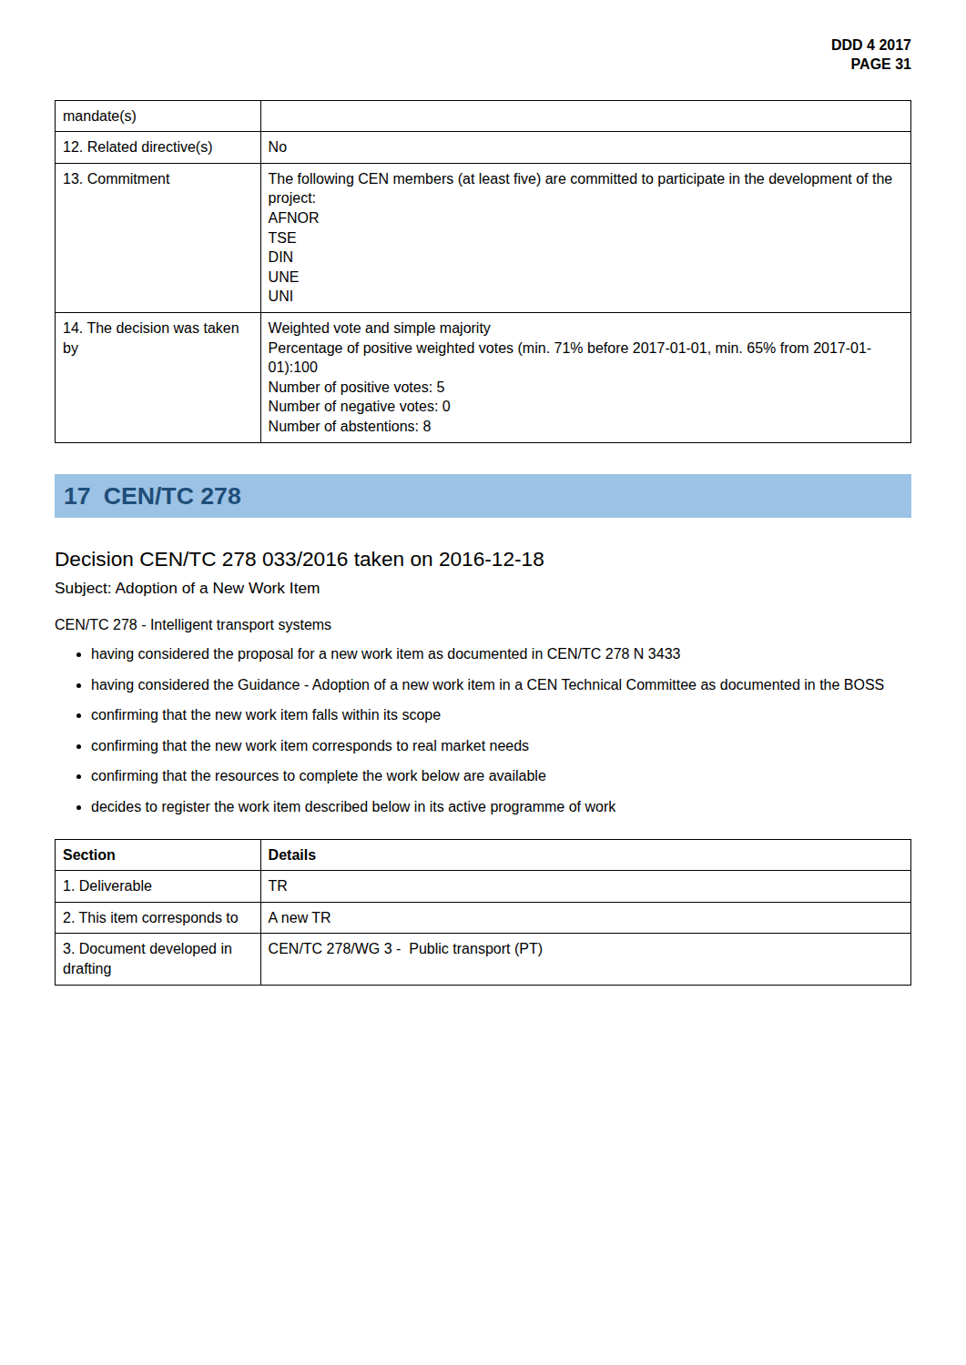DDD 4 2017
PAGE 31
| mandate(s) | |
| 12. Related directive(s) | No |
| 13. Commitment | The following CEN members (at least five) are committed to participate in the development of the project: AFNOR TSE DIN UNE UNI |
| 14. The decision was taken by | Weighted vote and simple majority Percentage of positive weighted votes (min. 71% before 2017-01-01, min. 65% from 2017-01-01):100 Number of positive votes: 5 Number of negative votes: 0 Number of abstentions: 8 |
17 CEN/TC 278
Decision CEN/TC 278 033/2016 taken on 2016-12-18
Subject: Adoption of a New Work Item
CEN/TC 278 - Intelligent transport systems
having considered the proposal for a new work item as documented in CEN/TC 278 N 3433
having considered the Guidance - Adoption of a new work item in a CEN Technical Committee as documented in the BOSS
confirming that the new work item falls within its scope
confirming that the new work item corresponds to real market needs
confirming that the resources to complete the work below are available
decides to register the work item described below in its active programme of work
| Section | Details |
| 1. Deliverable | TR |
| 2. This item corresponds to | A new TR |
| 3. Document developed in drafting | CEN/TC 278/WG 3 - Public transport (PT) |